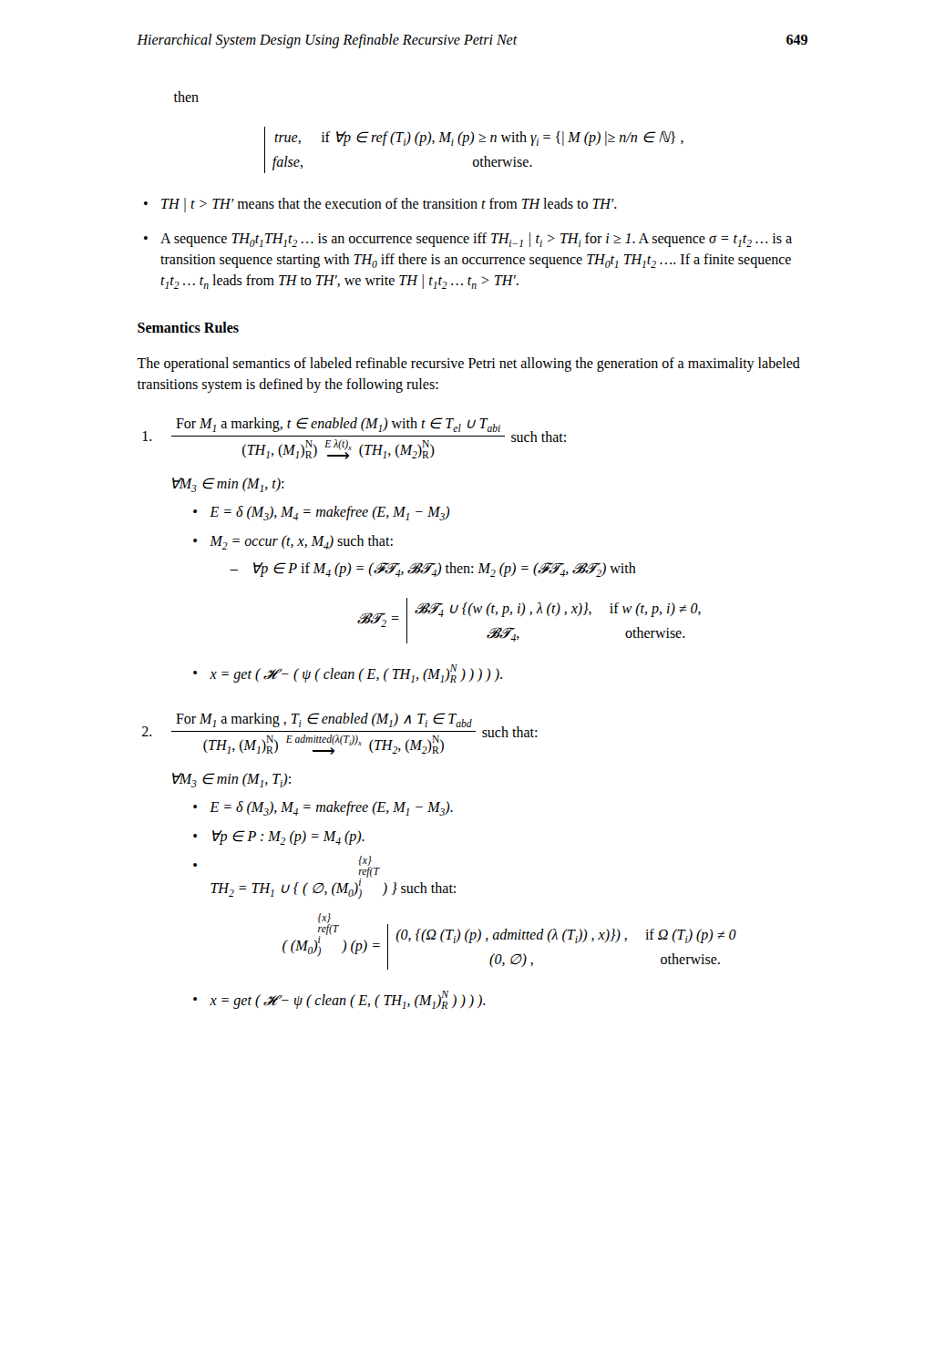Hierarchical System Design Using Refinable Recursive Petri Net 649
then
true,
if ∀p ∈ ref (Ti) (p), Mi (p) ≥ n with γi = {| M (p) |≥ n/n ∈ ℕ} ,
false,
otherwise.
TH | t > TH′ means that the execution of the transition t from TH leads to TH′.
A sequence TH0t1TH1t2 … is an occurrence sequence iff THi−1 | ti > THi for i ≥ 1. A sequence σ = t1t2 … is a transition sequence starting with TH0 iff there is an occurrence sequence TH0t1 TH1t2 …. If a finite sequence t1t2 … tn leads from TH to TH′, we write TH | t1t2 … tn > TH′.
Semantics Rules
The operational semantics of labeled refinable recursive Petri net allowing the generation of a maximality labeled transitions system is defined by the following rules:
For M1 a marking, t ∈ enabled (M1) with t ∈ Tel ∪ Tabi (TH1, (M1)NR) E λ(t)x⟶ (TH1, (M2)NR) such that:
∀M3 ∈ min (M1, t):
E = δ (M3), M4 = makefree (E, M1 − M3)
M2 = occur (t, x, M4) such that:
∀p ∈ P if M4 (p) = (𝓕𝓣4, 𝓑𝓣4) then: M2 (p) = (𝓕𝓣4, 𝓑𝓣2) with
𝓑𝓣2 =
𝓑𝓣4 ∪ {(w (t, p, i) , λ (t) , x)},
if w (t, p, i) ≠ 0,
𝓑𝓣4,
otherwise.
x = get ( 𝓗 − ( ψ ( clean ( E, ( TH1, (M1)NR ) ) ) ) ).
For M1 a marking , Ti ∈ enabled (M1) ∧ Ti ∈ Tabd (TH1, (M1)NR) E admitted(λ(Ti))x⟶ (TH2, (M2)NR) such that:
∀M3 ∈ min (M1, Ti):
E = δ (M3), M4 = makefree (E, M1 − M3).
∀p ∈ P : M2 (p) = M4 (p).
TH2 = TH1 ∪ { ( ∅, (M0){x}ref(Ti) ) } such that:
( (M0){x}ref(Ti) ) (p) =
(0, {(Ω (Ti) (p) , admitted (λ (Ti)) , x)}) ,
if Ω (Ti) (p) ≠ 0
(0, ∅) ,
otherwise.
x = get ( 𝓗 − ψ ( clean ( E, ( TH1, (M1)NR ) ) ) ).